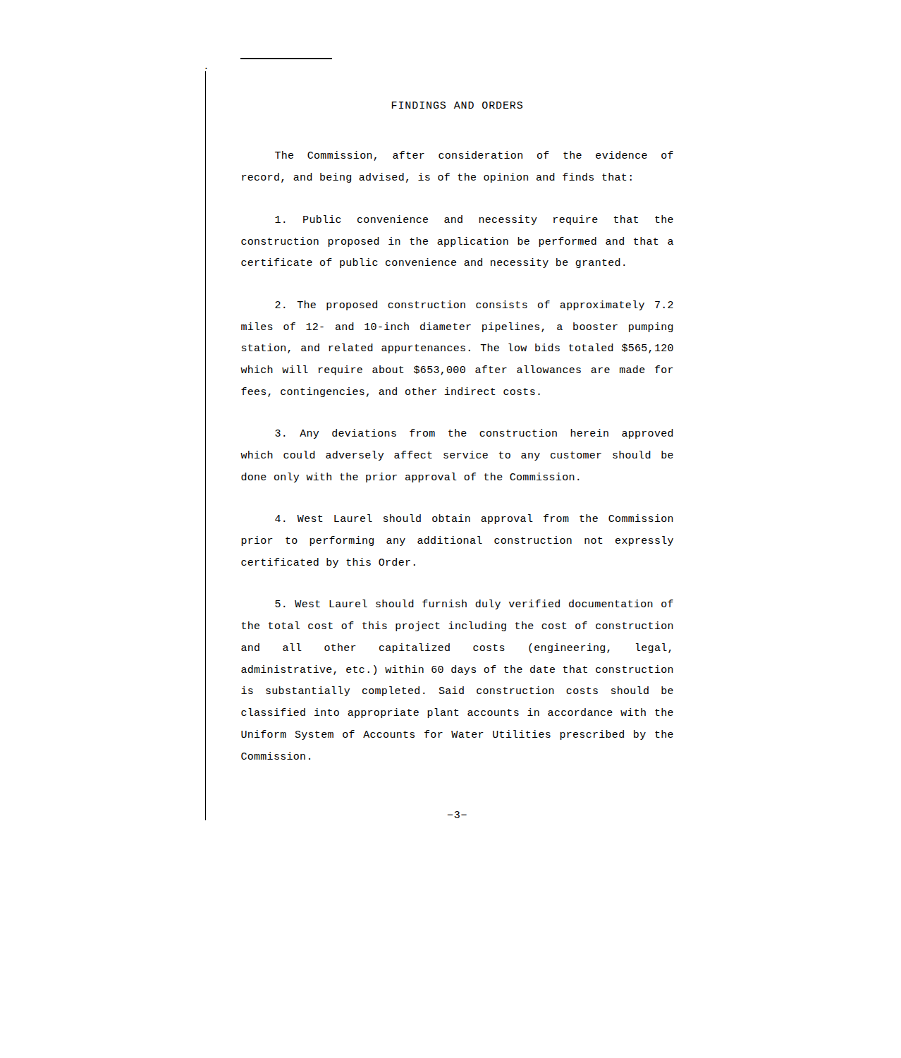·
FINDINGS AND ORDERS
The Commission, after consideration of the evidence of record, and being advised, is of the opinion and finds that:
1. Public convenience and necessity require that the construction proposed in the application be performed and that a certificate of public convenience and necessity be granted.
2. The proposed construction consists of approximately 7.2 miles of 12- and 10-inch diameter pipelines, a booster pumping station, and related appurtenances. The low bids totaled $565,120 which will require about $653,000 after allowances are made for fees, contingencies, and other indirect costs.
3. Any deviations from the construction herein approved which could adversely affect service to any customer should be done only with the prior approval of the Commission.
4. West Laurel should obtain approval from the Commission prior to performing any additional construction not expressly certificated by this Order.
5. West Laurel should furnish duly verified documentation of the total cost of this project including the cost of construction and all other capitalized costs (engineering, legal, administrative, etc.) within 60 days of the date that construction is substantially completed. Said construction costs should be classified into appropriate plant accounts in accordance with the Uniform System of Accounts for Water Utilities prescribed by the Commission.
−3−